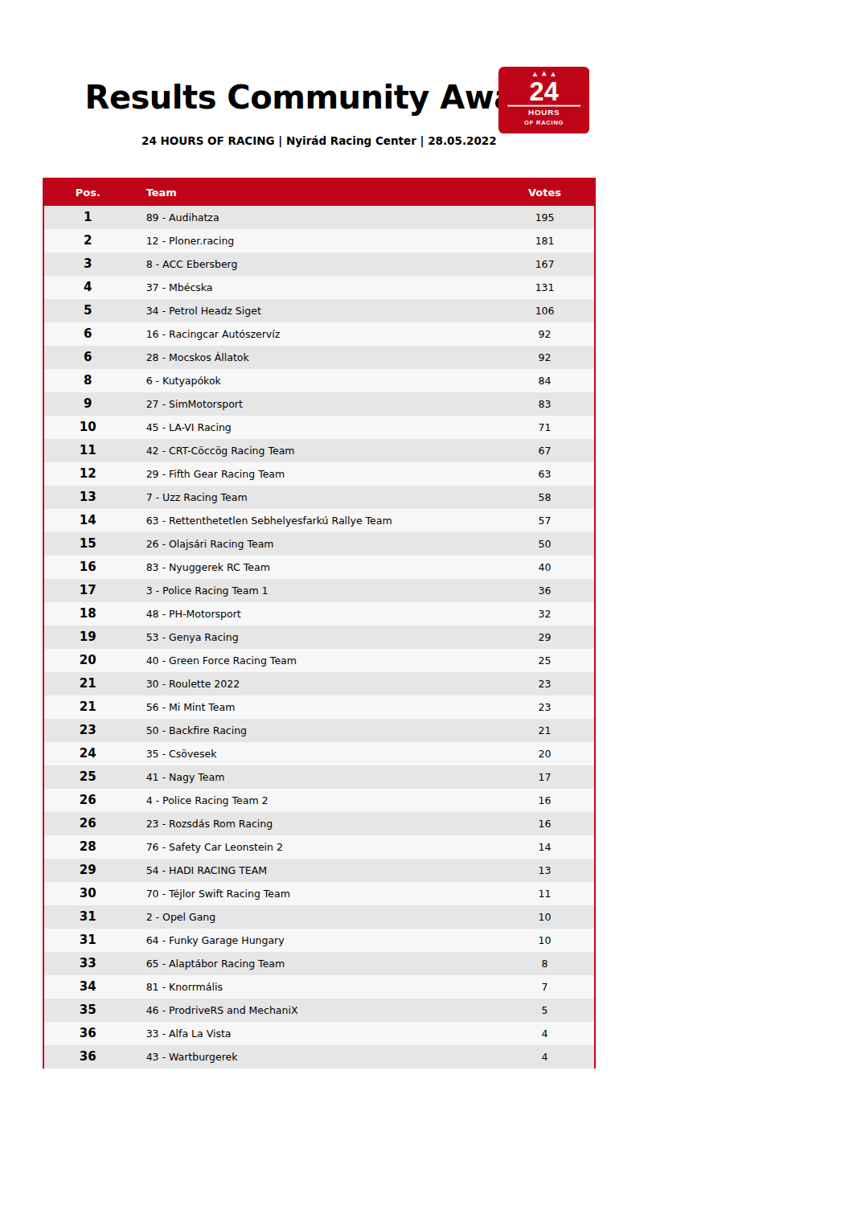24 HOURS OF RACING
Results Community Award
24 HOURS OF RACING | Nyirád Racing Center | 28.05.2022
| Pos. | Team | Votes |
| --- | --- | --- |
| 1 | 89 - Audihatza | 195 |
| 2 | 12 - Ploner.racing | 181 |
| 3 | 8 - ACC Ebersberg | 167 |
| 4 | 37 - Mbécska | 131 |
| 5 | 34 - Petrol Headz Siget | 106 |
| 6 | 16 - Racingcar Autószervíz | 92 |
| 6 | 28 - Mocskos Állatok | 92 |
| 8 | 6 - Kutyapókok | 84 |
| 9 | 27 - SimMotorsport | 83 |
| 10 | 45 - LA-VI Racing | 71 |
| 11 | 42 - CRT-Cöccög Racing Team | 67 |
| 12 | 29 - Fifth Gear Racing Team | 63 |
| 13 | 7 - Uzz Racing Team | 58 |
| 14 | 63 - Rettenthetetlen Sebhelyesfarkú Rallye Team | 57 |
| 15 | 26 - Olajsári Racing Team | 50 |
| 16 | 83 - Nyuggerek RC Team | 40 |
| 17 | 3 - Police Racing Team 1 | 36 |
| 18 | 48 - PH-Motorsport | 32 |
| 19 | 53 - Genya Racing | 29 |
| 20 | 40 - Green Force Racing Team | 25 |
| 21 | 30 - Roulette 2022 | 23 |
| 21 | 56 - Mi Mint Team | 23 |
| 23 | 50 - Backfire Racing | 21 |
| 24 | 35 - Csövesek | 20 |
| 25 | 41 - Nagy Team | 17 |
| 26 | 4 - Police Racing Team 2 | 16 |
| 26 | 23 - Rozsdás Rom Racing | 16 |
| 28 | 76 - Safety Car Leonstein 2 | 14 |
| 29 | 54 - HADI RACING TEAM | 13 |
| 30 | 70 - Téjlor Swift Racing Team | 11 |
| 31 | 2 - Opel Gang | 10 |
| 31 | 64 - Funky Garage Hungary | 10 |
| 33 | 65 - Alaptábor Racing Team | 8 |
| 34 | 81 - Knorrmális | 7 |
| 35 | 46 - ProdriveRS and MechaniX | 5 |
| 36 | 33 - Alfa La Vista | 4 |
| 36 | 43 - Wartburgerek | 4 |